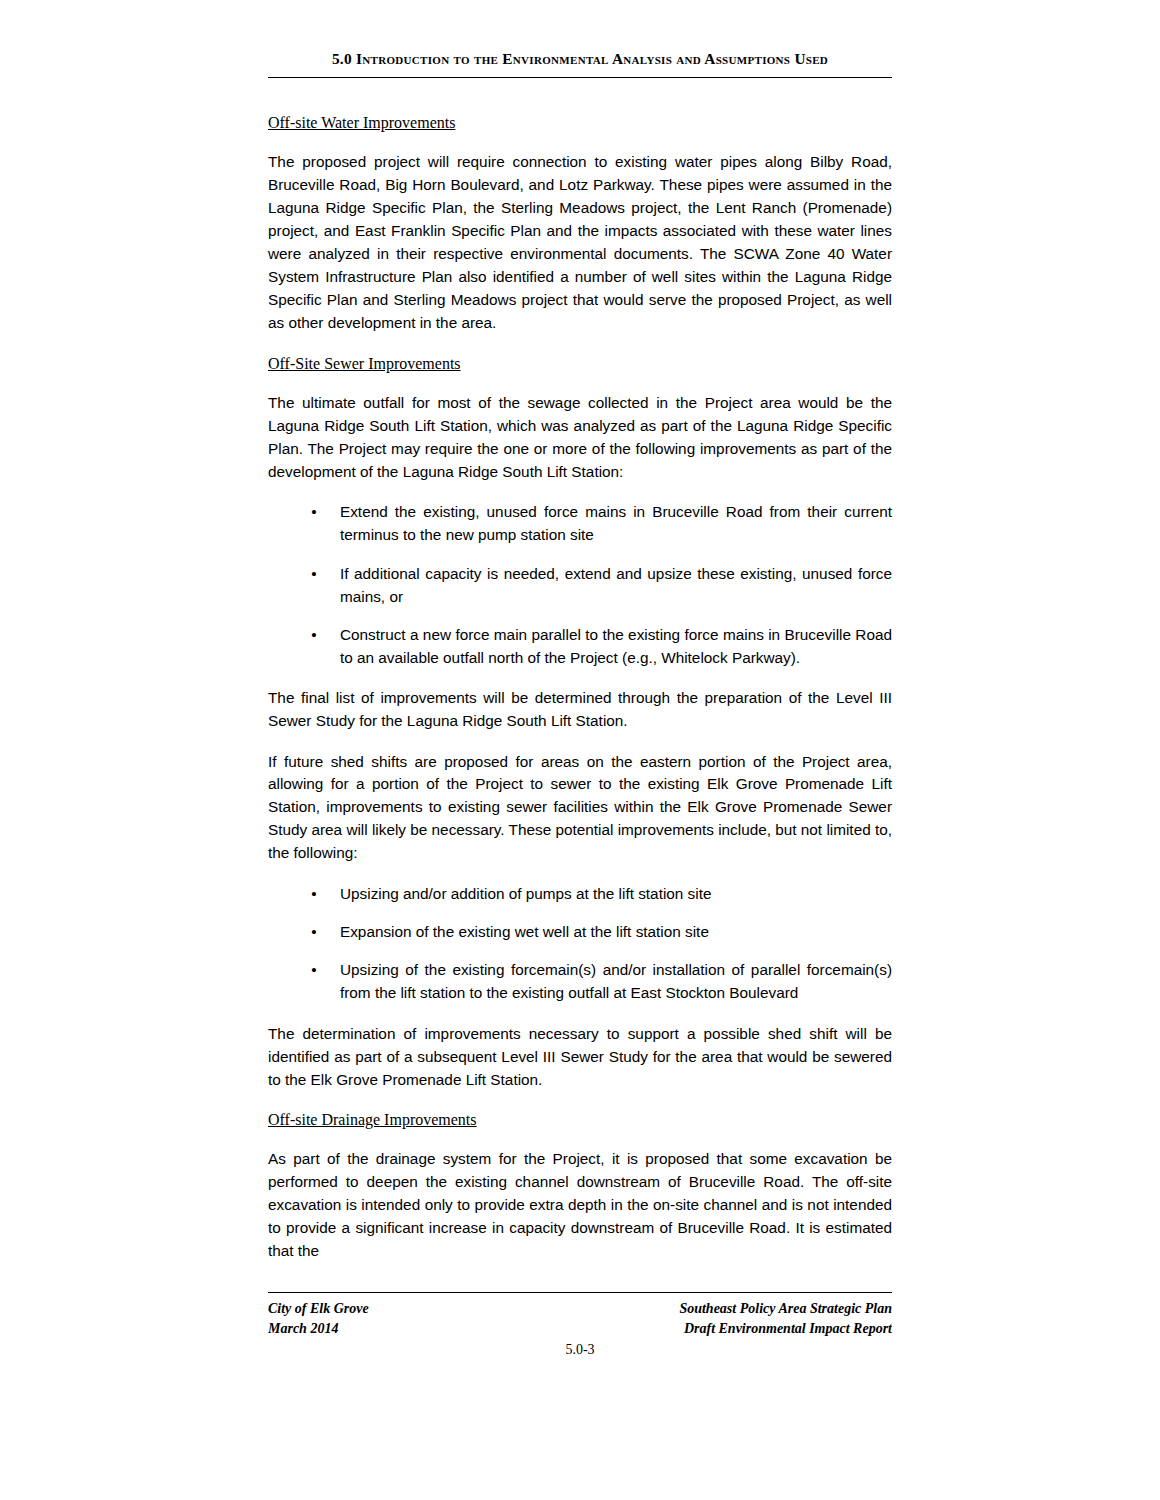5.0 Introduction to the Environmental Analysis and Assumptions Used
Off-site Water Improvements
The proposed project will require connection to existing water pipes along Bilby Road, Bruceville Road, Big Horn Boulevard, and Lotz Parkway. These pipes were assumed in the Laguna Ridge Specific Plan, the Sterling Meadows project, the Lent Ranch (Promenade) project, and East Franklin Specific Plan and the impacts associated with these water lines were analyzed in their respective environmental documents. The SCWA Zone 40 Water System Infrastructure Plan also identified a number of well sites within the Laguna Ridge Specific Plan and Sterling Meadows project that would serve the proposed Project, as well as other development in the area.
Off-Site Sewer Improvements
The ultimate outfall for most of the sewage collected in the Project area would be the Laguna Ridge South Lift Station, which was analyzed as part of the Laguna Ridge Specific Plan. The Project may require the one or more of the following improvements as part of the development of the Laguna Ridge South Lift Station:
Extend the existing, unused force mains in Bruceville Road from their current terminus to the new pump station site
If additional capacity is needed, extend and upsize these existing, unused force mains, or
Construct a new force main parallel to the existing force mains in Bruceville Road to an available outfall north of the Project (e.g., Whitelock Parkway).
The final list of improvements will be determined through the preparation of the Level III Sewer Study for the Laguna Ridge South Lift Station.
If future shed shifts are proposed for areas on the eastern portion of the Project area, allowing for a portion of the Project to sewer to the existing Elk Grove Promenade Lift Station, improvements to existing sewer facilities within the Elk Grove Promenade Sewer Study area will likely be necessary. These potential improvements include, but not limited to, the following:
Upsizing and/or addition of pumps at the lift station site
Expansion of the existing wet well at the lift station site
Upsizing of the existing forcemain(s) and/or installation of parallel forcemain(s) from the lift station to the existing outfall at East Stockton Boulevard
The determination of improvements necessary to support a possible shed shift will be identified as part of a subsequent Level III Sewer Study for the area that would be sewered to the Elk Grove Promenade Lift Station.
Off-site Drainage Improvements
As part of the drainage system for the Project, it is proposed that some excavation be performed to deepen the existing channel downstream of Bruceville Road. The off-site excavation is intended only to provide extra depth in the on-site channel and is not intended to provide a significant increase in capacity downstream of Bruceville Road. It is estimated that the
City of Elk Grove
March 2014
Southeast Policy Area Strategic Plan
Draft Environmental Impact Report
5.0-3